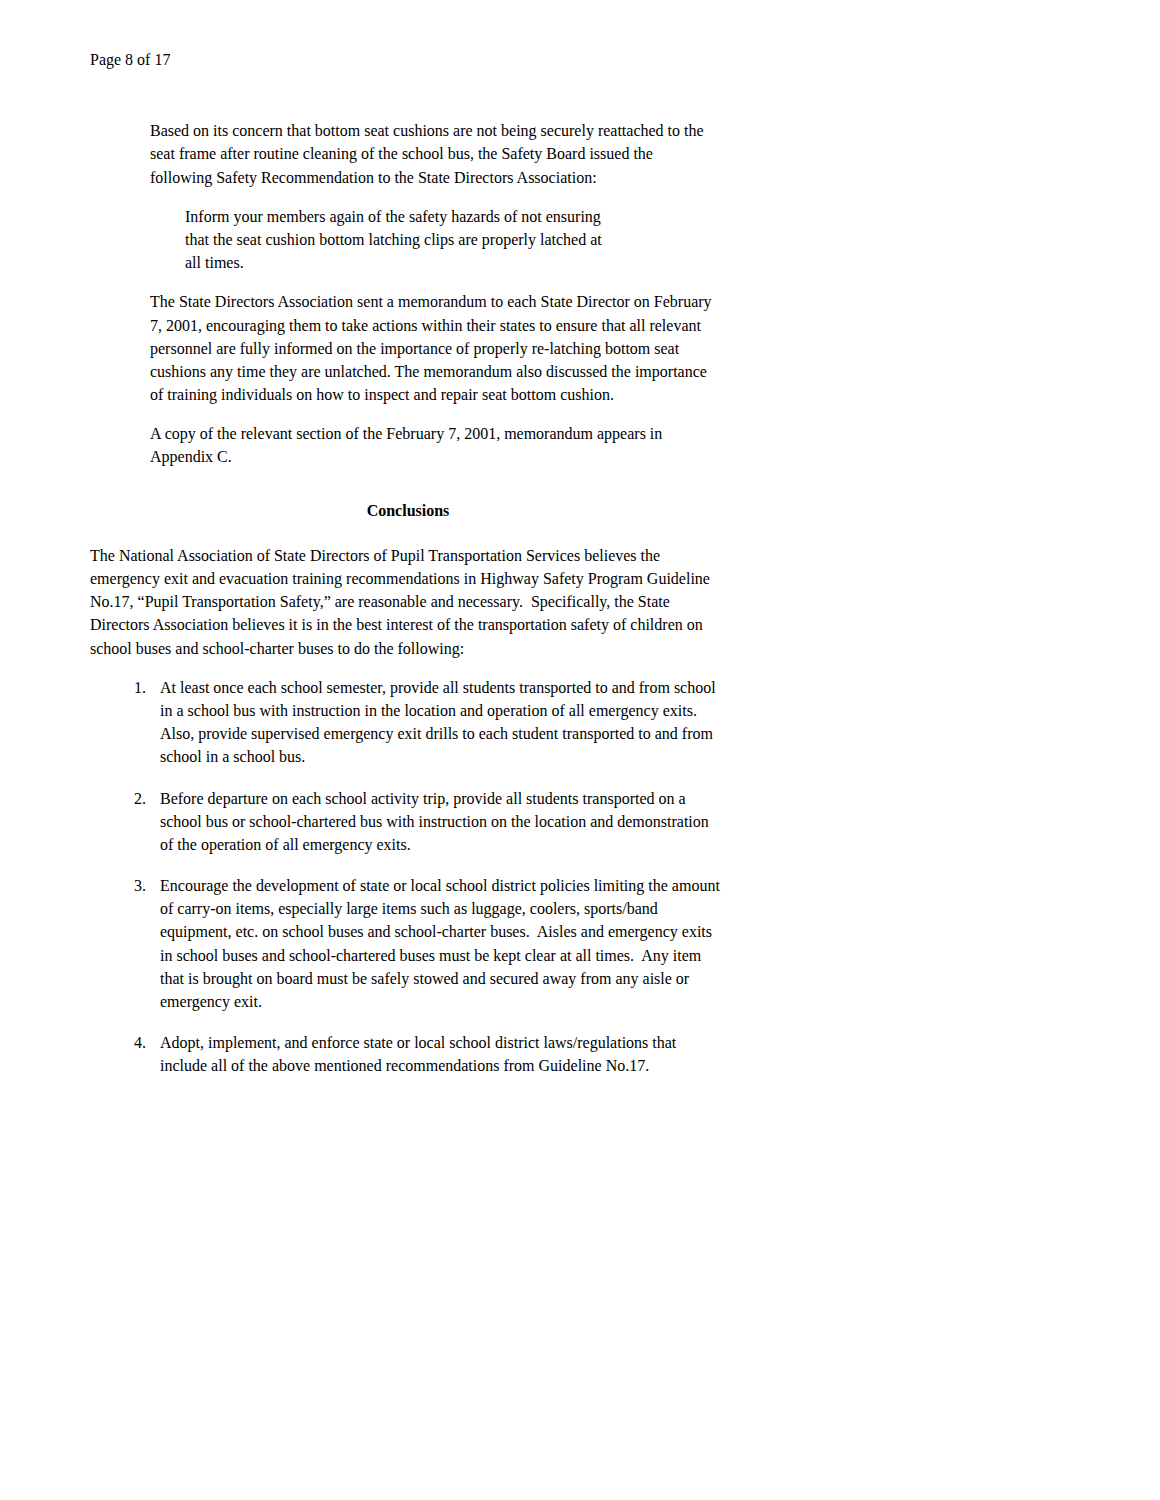Page 8 of 17
Based on its concern that bottom seat cushions are not being securely reattached to the seat frame after routine cleaning of the school bus, the Safety Board issued the following Safety Recommendation to the State Directors Association:
Inform your members again of the safety hazards of not ensuring that the seat cushion bottom latching clips are properly latched at all times.
The State Directors Association sent a memorandum to each State Director on February 7, 2001, encouraging them to take actions within their states to ensure that all relevant personnel are fully informed on the importance of properly re-latching bottom seat cushions any time they are unlatched. The memorandum also discussed the importance of training individuals on how to inspect and repair seat bottom cushion.
A copy of the relevant section of the February 7, 2001, memorandum appears in Appendix C.
Conclusions
The National Association of State Directors of Pupil Transportation Services believes the emergency exit and evacuation training recommendations in Highway Safety Program Guideline No.17, “Pupil Transportation Safety,” are reasonable and necessary. Specifically, the State Directors Association believes it is in the best interest of the transportation safety of children on school buses and school-charter buses to do the following:
At least once each school semester, provide all students transported to and from school in a school bus with instruction in the location and operation of all emergency exits. Also, provide supervised emergency exit drills to each student transported to and from school in a school bus.
Before departure on each school activity trip, provide all students transported on a school bus or school-chartered bus with instruction on the location and demonstration of the operation of all emergency exits.
Encourage the development of state or local school district policies limiting the amount of carry-on items, especially large items such as luggage, coolers, sports/band equipment, etc. on school buses and school-charter buses. Aisles and emergency exits in school buses and school-chartered buses must be kept clear at all times. Any item that is brought on board must be safely stowed and secured away from any aisle or emergency exit.
Adopt, implement, and enforce state or local school district laws/regulations that include all of the above mentioned recommendations from Guideline No.17.